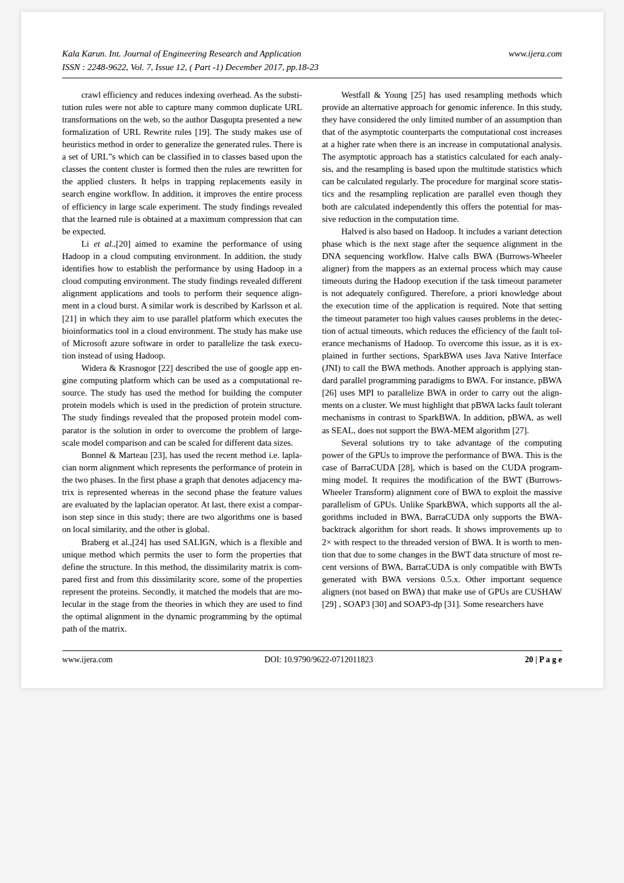Kala Karun. Int. Journal of Engineering Research and Application
www.ijera.com
ISSN : 2248-9622, Vol. 7, Issue 12, ( Part -1) December 2017, pp.18-23
crawl efficiency and reduces indexing overhead. As the substitution rules were not able to capture many common duplicate URL transformations on the web, so the author Dasgupta presented a new formalization of URL Rewrite rules [19]. The study makes use of heuristics method in order to generalize the generated rules. There is a set of URL”s which can be classified in to classes based upon the classes the content cluster is formed then the rules are rewritten for the applied clusters. It helps in trapping replacements easily in search engine workflow. In addition, it improves the entire process of efficiency in large scale experiment. The study findings revealed that the learned rule is obtained at a maximum compression that can be expected.
Li et al.,[20] aimed to examine the performance of using Hadoop in a cloud computing environment. In addition, the study identifies how to establish the performance by using Hadoop in a cloud computing environment. The study findings revealed different alignment applications and tools to perform their sequence alignment in a cloud burst. A similar work is described by Karlsson et al.[21] in which they aim to use parallel platform which executes the bioinformatics tool in a cloud environment. The study has make use of Microsoft azure software in order to parallelize the task execution instead of using Hadoop.
Widera & Krasnogor [22] described the use of google app engine computing platform which can be used as a computational resource. The study has used the method for building the computer protein models which is used in the prediction of protein structure. The study findings revealed that the proposed protein model comparator is the solution in order to overcome the problem of large-scale model comparison and can be scaled for different data sizes.
Bonnel & Marteau [23], has used the recent method i.e. laplacian norm alignment which represents the performance of protein in the two phases. In the first phase a graph that denotes adjacency matrix is represented whereas in the second phase the feature values are evaluated by the laplacian operator. At last, there exist a comparison step since in this study; there are two algorithms one is based on local similarity, and the other is global.
Braberg et al.,[24] has used SALIGN, which is a flexible and unique method which permits the user to form the properties that define the structure. In this method, the dissimilarity matrix is compared first and from this dissimilarity score, some of the properties represent the proteins. Secondly, it matched the models that are molecular in the stage from the theories in which they are used to find the optimal alignment in the dynamic programming by the optimal path of the matrix.
Westfall & Young [25] has used resampling methods which provide an alternative approach for genomic inference. In this study, they have considered the only limited number of an assumption than that of the asymptotic counterparts the computational cost increases at a higher rate when there is an increase in computational analysis. The asymptotic approach has a statistics calculated for each analysis, and the resampling is based upon the multitude statistics which can be calculated regularly. The procedure for marginal score statistics and the resampling replication are parallel even though they both are calculated independently this offers the potential for massive reduction in the computation time.
Halved is also based on Hadoop. It includes a variant detection phase which is the next stage after the sequence alignment in the DNA sequencing workflow. Halve calls BWA (Burrows-Wheeler aligner) from the mappers as an external process which may cause timeouts during the Hadoop execution if the task timeout parameter is not adequately configured. Therefore, a priori knowledge about the execution time of the application is required. Note that setting the timeout parameter too high values causes problems in the detection of actual timeouts, which reduces the efficiency of the fault tolerance mechanisms of Hadoop. To overcome this issue, as it is explained in further sections, SparkBWA uses Java Native Interface (JNI) to call the BWA methods. Another approach is applying standard parallel programming paradigms to BWA. For instance, pBWA [26] uses MPI to parallelize BWA in order to carry out the alignments on a cluster. We must highlight that pBWA lacks fault tolerant mechanisms in contrast to SparkBWA. In addition, pBWA, as well as SEAL, does not support the BWA-MEM algorithm [27].
Several solutions try to take advantage of the computing power of the GPUs to improve the performance of BWA. This is the case of BarraCUDA [28], which is based on the CUDA programming model. It requires the modification of the BWT (Burrows-Wheeler Transform) alignment core of BWA to exploit the massive parallelism of GPUs. Unlike SparkBWA, which supports all the algorithms included in BWA, BarraCUDA only supports the BWA-backtrack algorithm for short reads. It shows improvements up to 2× with respect to the threaded version of BWA. It is worth to mention that due to some changes in the BWT data structure of most recent versions of BWA, BarraCUDA is only compatible with BWTs generated with BWA versions 0.5.x. Other important sequence aligners (not based on BWA) that make use of GPUs are CUSHAW [29] , SOAP3 [30] and SOAP3-dp [31]. Some researchers have
www.ijera.com
20 | P a g e
DOI: 10.9790/9622-0712011823